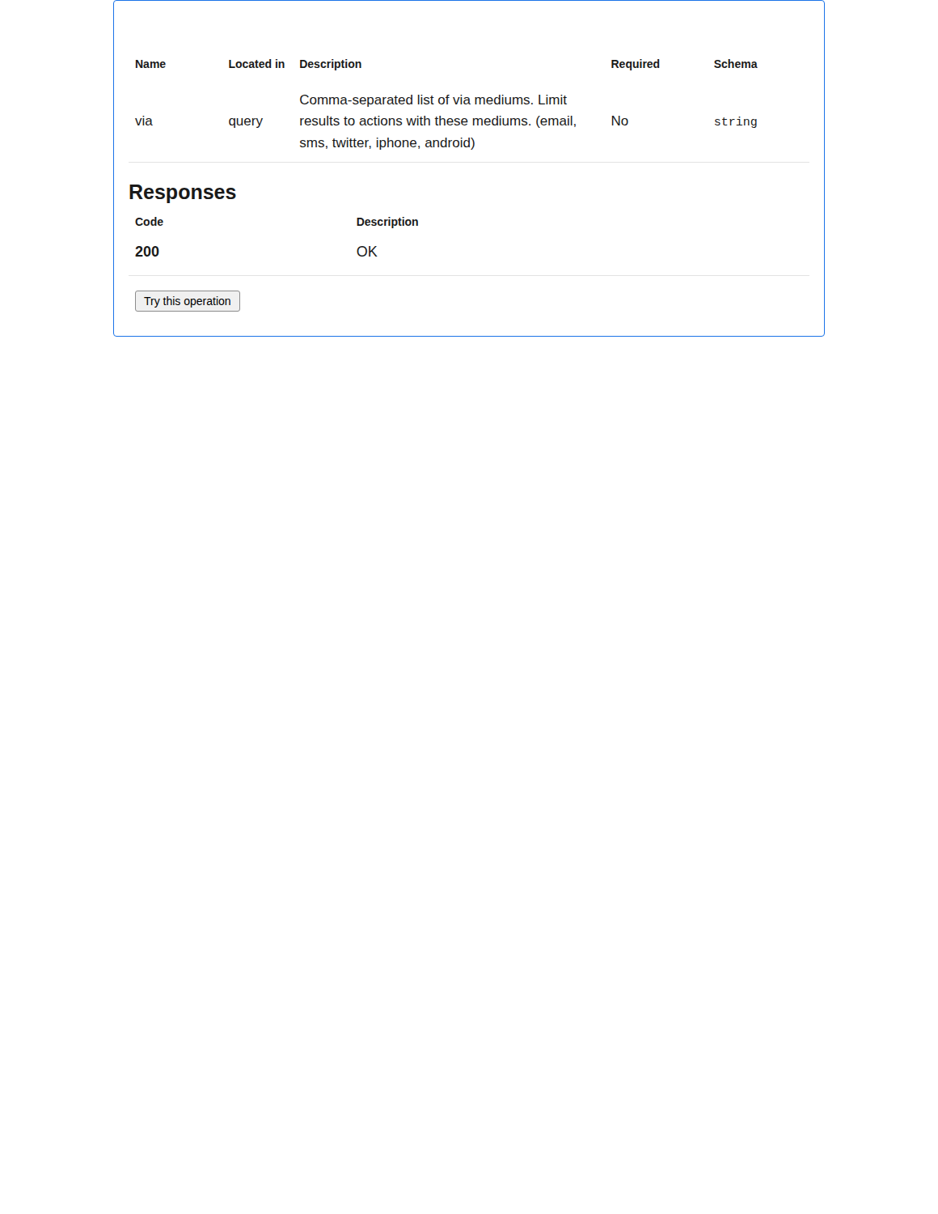| Name | Located in | Description | Required | Schema |
| --- | --- | --- | --- | --- |
| via | query | Comma-separated list of via mediums. Limit results to actions with these mediums. (email, sms, twitter, iphone, android) | No | string |
Responses
| Code | Description |
| --- | --- |
| 200 | OK |
Try this operation